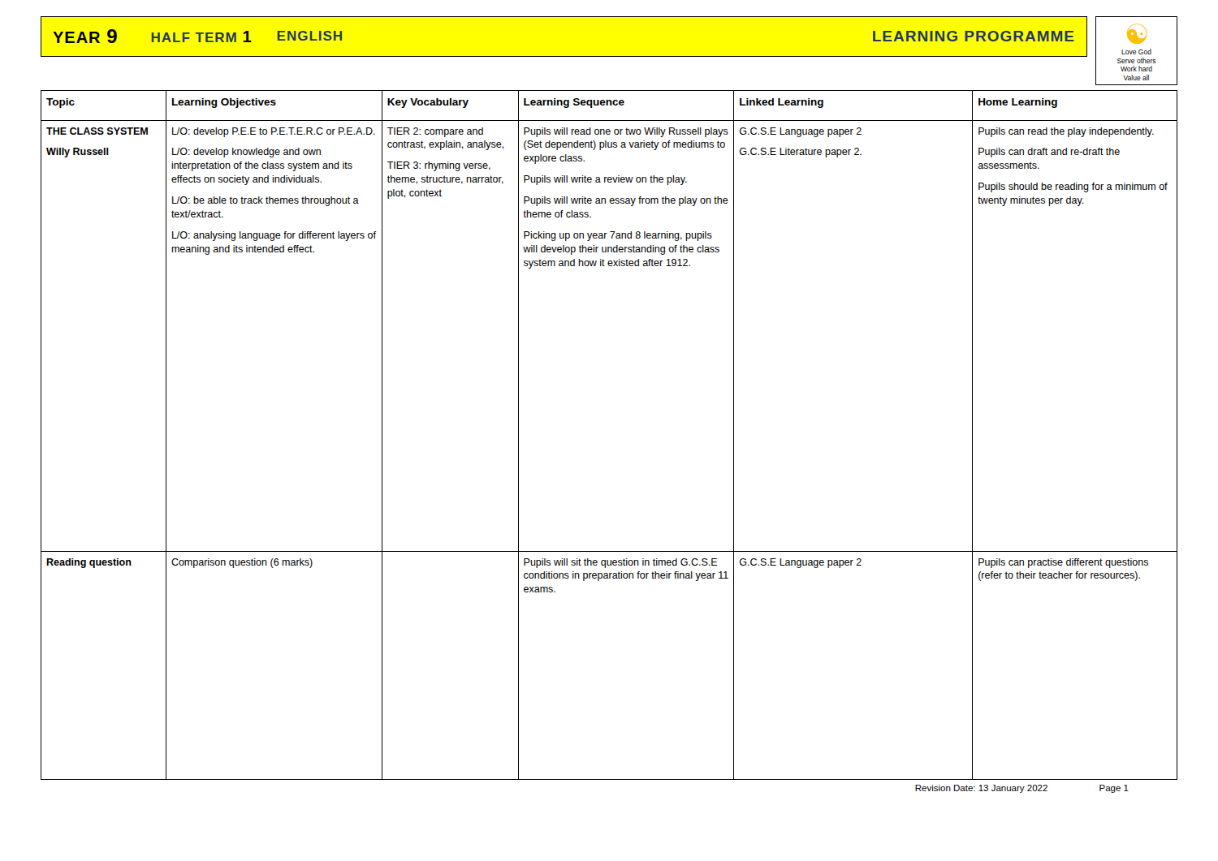YEAR 9 HALF TERM 1 ENGLISH LEARNING PROGRAMME
☯
Love God
Serve others
Work hard
Value all
| Topic | Learning Objectives | Key Vocabulary | Learning Sequence | Linked Learning | Home Learning |
| --- | --- | --- | --- | --- | --- |
| The Class System Willy Russell | L/O: develop P.E.E to P.E.T.E.R.C or P.E.A.D. L/O: develop knowledge and own interpretation of the class system and its effects on society and individuals. L/O: be able to track themes throughout a text/extract. L/O: analysing language for different layers of meaning and its intended effect. | TIER 2: compare and contrast, explain, analyse, TIER 3: rhyming verse, theme, structure, narrator, plot, context | Pupils will read one or two Willy Russell plays (Set dependent) plus a variety of mediums to explore class. Pupils will write a review on the play. Pupils will write an essay from the play on the theme of class. Picking up on year 7and 8 learning, pupils will develop their understanding of the class system and how it existed after 1912. | G.C.S.E Language paper 2 G.C.S.E Literature paper 2. | Pupils can read the play independently. Pupils can draft and re-draft the assessments. Pupils should be reading for a minimum of twenty minutes per day. |
| Reading question | Comparison question (6 marks) | | Pupils will sit the question in timed G.C.S.E conditions in preparation for their final year 11 exams. | G.C.S.E Language paper 2 | Pupils can practise different questions (refer to their teacher for resources). |
Revision Date: 13 January 2022 Page 1